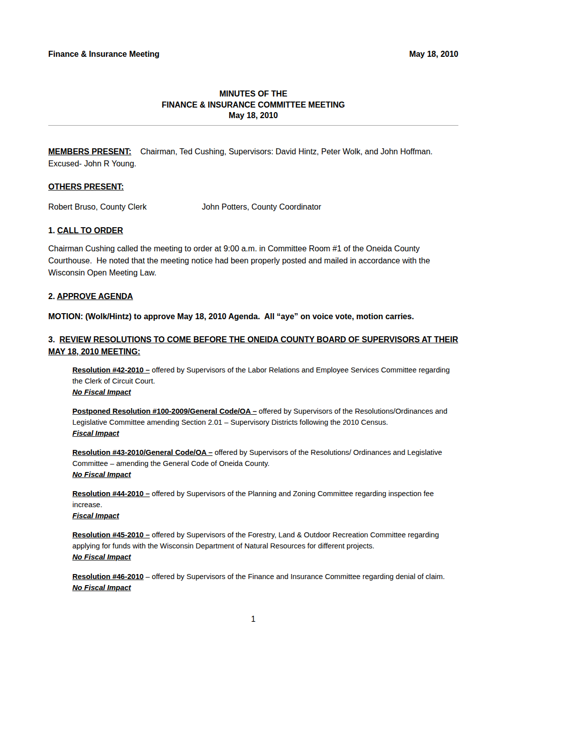Finance & Insurance Meeting May 18, 2010
MINUTES OF THE
FINANCE & INSURANCE COMMITTEE MEETING
May 18, 2010
MEMBERS PRESENT: Chairman, Ted Cushing, Supervisors: David Hintz, Peter Wolk, and John Hoffman. Excused- John R Young.
OTHERS PRESENT:
Robert Bruso, County Clerk
John Potters, County Coordinator
1. CALL TO ORDER
Chairman Cushing called the meeting to order at 9:00 a.m. in Committee Room #1 of the Oneida County Courthouse. He noted that the meeting notice had been properly posted and mailed in accordance with the Wisconsin Open Meeting Law.
2. APPROVE AGENDA
MOTION: (Wolk/Hintz) to approve May 18, 2010 Agenda. All “aye” on voice vote, motion carries.
3. REVIEW RESOLUTIONS TO COME BEFORE THE ONEIDA COUNTY BOARD OF SUPERVISORS AT THEIR MAY 18, 2010 MEETING:
Resolution #42-2010 – offered by Supervisors of the Labor Relations and Employee Services Committee regarding the Clerk of Circuit Court.
No Fiscal Impact
Postponed Resolution #100-2009/General Code/OA – offered by Supervisors of the Resolutions/Ordinances and Legislative Committee amending Section 2.01 – Supervisory Districts following the 2010 Census.
Fiscal Impact
Resolution #43-2010/General Code/OA – offered by Supervisors of the Resolutions/ Ordinances and Legislative Committee – amending the General Code of Oneida County.
No Fiscal Impact
Resolution #44-2010 – offered by Supervisors of the Planning and Zoning Committee regarding inspection fee increase.
Fiscal Impact
Resolution #45-2010 – offered by Supervisors of the Forestry, Land & Outdoor Recreation Committee regarding applying for funds with the Wisconsin Department of Natural Resources for different projects.
No Fiscal Impact
Resolution #46-2010 – offered by Supervisors of the Finance and Insurance Committee regarding denial of claim.
No Fiscal Impact
1